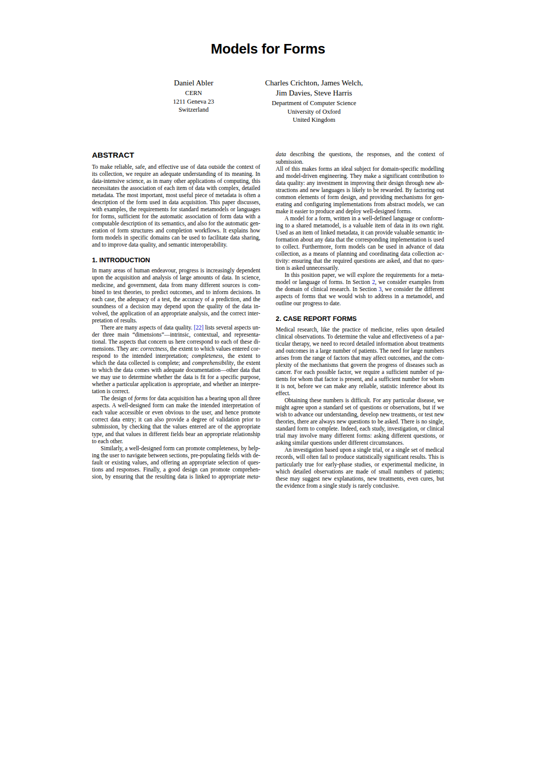Models for Forms
Daniel Abler
CERN
1211 Geneva 23
Switzerland
Charles Crichton, James Welch,
Jim Davies, Steve Harris
Department of Computer Science
University of Oxford
United Kingdom
ABSTRACT
To make reliable, safe, and effective use of data outside the context of its collection, we require an adequate understanding of its meaning. In data-intensive science, as in many other applications of computing, this necessitates the association of each item of data with complex, detailed metadata. The most important, most useful piece of metadata is often a description of the form used in data acquisition. This paper discusses, with examples, the requirements for standard metamodels or languages for forms, sufficient for the automatic association of form data with a computable description of its semantics, and also for the automatic generation of form structures and completion workflows. It explains how form models in specific domains can be used to facilitate data sharing, and to improve data quality, and semantic interoperability.
1. INTRODUCTION
In many areas of human endeavour, progress is increasingly dependent upon the acquisition and analysis of large amounts of data. In science, medicine, and government, data from many different sources is combined to test theories, to predict outcomes, and to inform decisions. In each case, the adequacy of a test, the accuracy of a prediction, and the soundness of a decision may depend upon the quality of the data involved, the application of an appropriate analysis, and the correct interpretation of results.
There are many aspects of data quality. [22] lists several aspects under three main “dimensions”—intrinsic, contextual, and representational. The aspects that concern us here correspond to each of these dimensions. They are: correctness, the extent to which values entered correspond to the intended interpretation; completeness, the extent to which the data collected is complete; and comprehensibility, the extent to which the data comes with adequate documentation—other data that we may use to determine whether the data is fit for a specific purpose, whether a particular application is appropriate, and whether an interpretation is correct.
The design of forms for data acquisition has a bearing upon all three aspects. A well-designed form can make the intended interpretation of each value accessible or even obvious to the user, and hence promote correct data entry; it can also provide a degree of validation prior to submission, by checking that the values entered are of the appropriate type, and that values in different fields bear an appropriate relationship to each other.
Similarly, a well-designed form can promote completeness, by helping the user to navigate between sections, pre-populating fields with default or existing values, and offering an appropriate selection of questions and responses. Finally, a good design can promote comprehension, by ensuring that the resulting data is linked to appropriate metadata describing the questions, the responses, and the context of submission.
All of this makes forms an ideal subject for domain-specific modelling and model-driven engineering. They make a significant contribution to data quality: any investment in improving their design through new abstractions and new languages is likely to be rewarded. By factoring out common elements of form design, and providing mechanisms for generating and configuring implementations from abstract models, we can make it easier to produce and deploy well-designed forms.
A model for a form, written in a well-defined language or conforming to a shared metamodel, is a valuable item of data in its own right. Used as an item of linked metadata, it can provide valuable semantic information about any data that the corresponding implementation is used to collect. Furthermore, form models can be used in advance of data collection, as a means of planning and coordinating data collection activity: ensuring that the required questions are asked, and that no question is asked unnecessarily.
In this position paper, we will explore the requirements for a metamodel or language of forms. In Section 2, we consider examples from the domain of clinical research. In Section 3, we consider the different aspects of forms that we would wish to address in a metamodel, and outline our progress to date.
2. CASE REPORT FORMS
Medical research, like the practice of medicine, relies upon detailed clinical observations. To determine the value and effectiveness of a particular therapy, we need to record detailed information about treatments and outcomes in a large number of patients. The need for large numbers arises from the range of factors that may affect outcomes, and the complexity of the mechanisms that govern the progress of diseases such as cancer. For each possible factor, we require a sufficient number of patients for whom that factor is present, and a sufficient number for whom it is not, before we can make any reliable, statistic inference about its effect.
Obtaining these numbers is difficult. For any particular disease, we might agree upon a standard set of questions or observations, but if we wish to advance our understanding, develop new treatments, or test new theories, there are always new questions to be asked. There is no single, standard form to complete. Indeed, each study, investigation, or clinical trial may involve many different forms: asking different questions, or asking similar questions under different circumstances.
An investigation based upon a single trial, or a single set of medical records, will often fail to produce statistically significant results. This is particularly true for early-phase studies, or experimental medicine, in which detailed observations are made of small numbers of patients; these may suggest new explanations, new treatments, even cures, but the evidence from a single study is rarely conclusive.